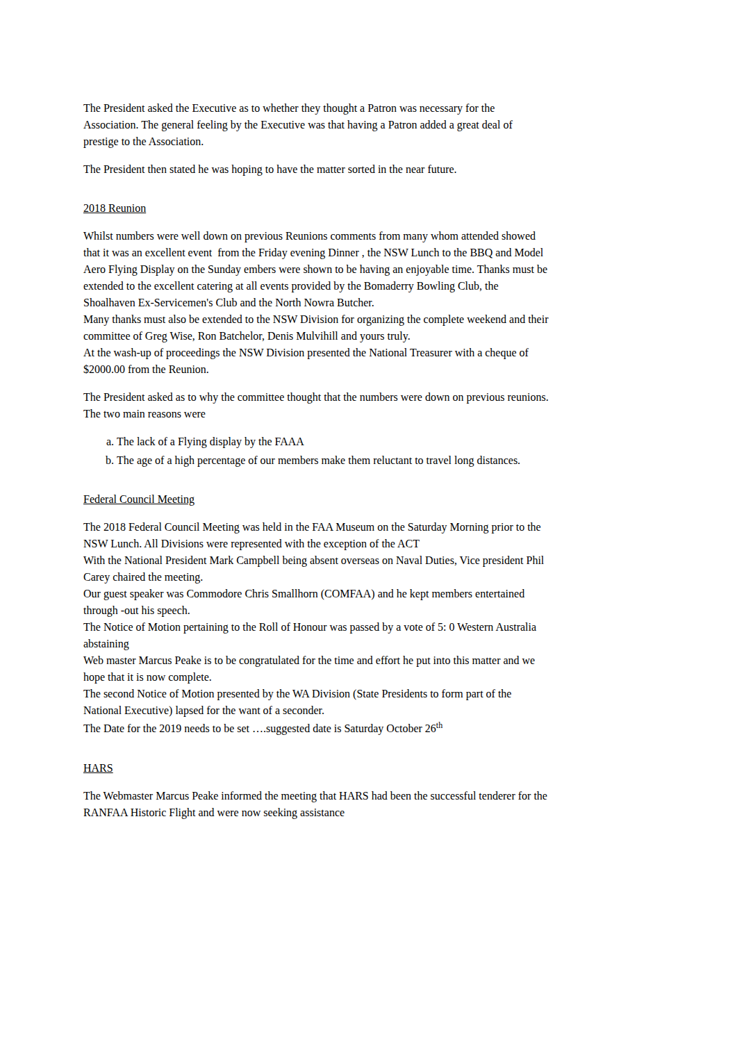The President asked the Executive as to whether they thought a Patron was necessary for the Association. The general feeling by the Executive was that having a Patron added a great deal of prestige to the Association.
The President then stated he was hoping to have the matter sorted in the near future.
2018 Reunion
Whilst numbers were well down on previous Reunions comments from many whom attended showed that it was an excellent event from the Friday evening Dinner , the NSW Lunch to the BBQ and Model Aero Flying Display on the Sunday embers were shown to be having an enjoyable time. Thanks must be extended to the excellent catering at all events provided by the Bomaderry Bowling Club, the Shoalhaven Ex-Servicemen's Club and the North Nowra Butcher.
Many thanks must also be extended to the NSW Division for organizing the complete weekend and their committee of Greg Wise, Ron Batchelor, Denis Mulvihill and yours truly.
At the wash-up of proceedings the NSW Division presented the National Treasurer with a cheque of $2000.00 from the Reunion.
The President asked as to why the committee thought that the numbers were down on previous reunions.
The two main reasons were
The lack of a Flying display by the FAAA
The age of a high percentage of our members make them reluctant to travel long distances.
Federal Council Meeting
The 2018 Federal Council Meeting was held in the FAA Museum on the Saturday Morning prior to the NSW Lunch. All Divisions were represented with the exception of the ACT
With the National President Mark Campbell being absent overseas on Naval Duties, Vice president Phil Carey chaired the meeting.
Our guest speaker was Commodore Chris Smallhorn (COMFAA) and he kept members entertained through -out his speech.
The Notice of Motion pertaining to the Roll of Honour was passed by a vote of 5: 0 Western Australia abstaining
Web master Marcus Peake is to be congratulated for the time and effort he put into this matter and we hope that it is now complete.
The second Notice of Motion presented by the WA Division (State Presidents to form part of the National Executive) lapsed for the want of a seconder.
The Date for the 2019 needs to be set ….suggested date is Saturday October 26th
HARS
The Webmaster Marcus Peake informed the meeting that HARS had been the successful tenderer for the RANFAA Historic Flight and were now seeking assistance